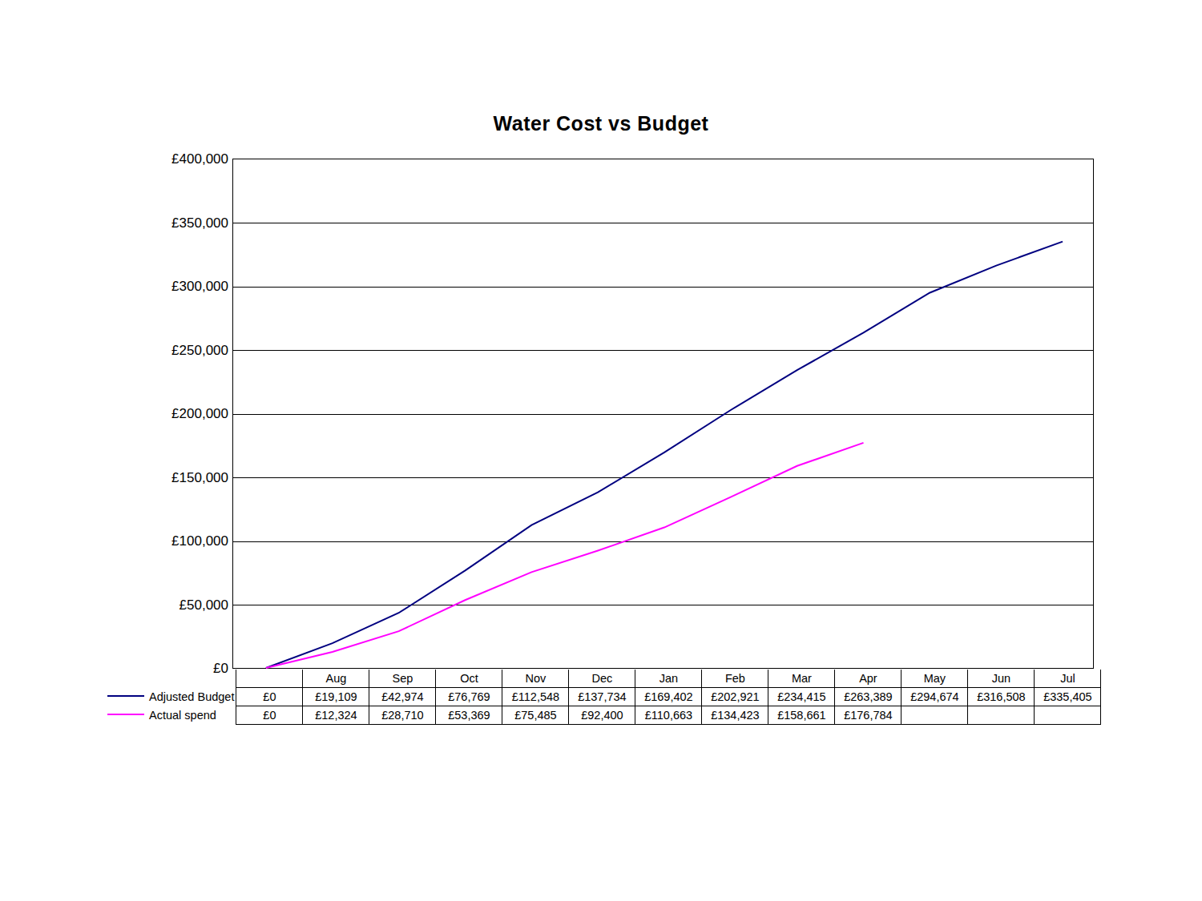Water Cost vs Budget
£400,000
£350,000
£300,000
£250,000
£200,000
£150,000
£100,000
£50,000
£0
| | | Aug | Sep | Oct | Nov | Dec | Jan | Feb | Mar | Apr | May | Jun | Jul |
| Adjusted Budget | £0 | £19,109 | £42,974 | £76,769 | £112,548 | £137,734 | £169,402 | £202,921 | £234,415 | £263,389 | £294,674 | £316,508 | £335,405 |
| Actual spend | £0 | £12,324 | £28,710 | £53,369 | £75,485 | £92,400 | £110,663 | £134,423 | £158,661 | £176,784 | | | |